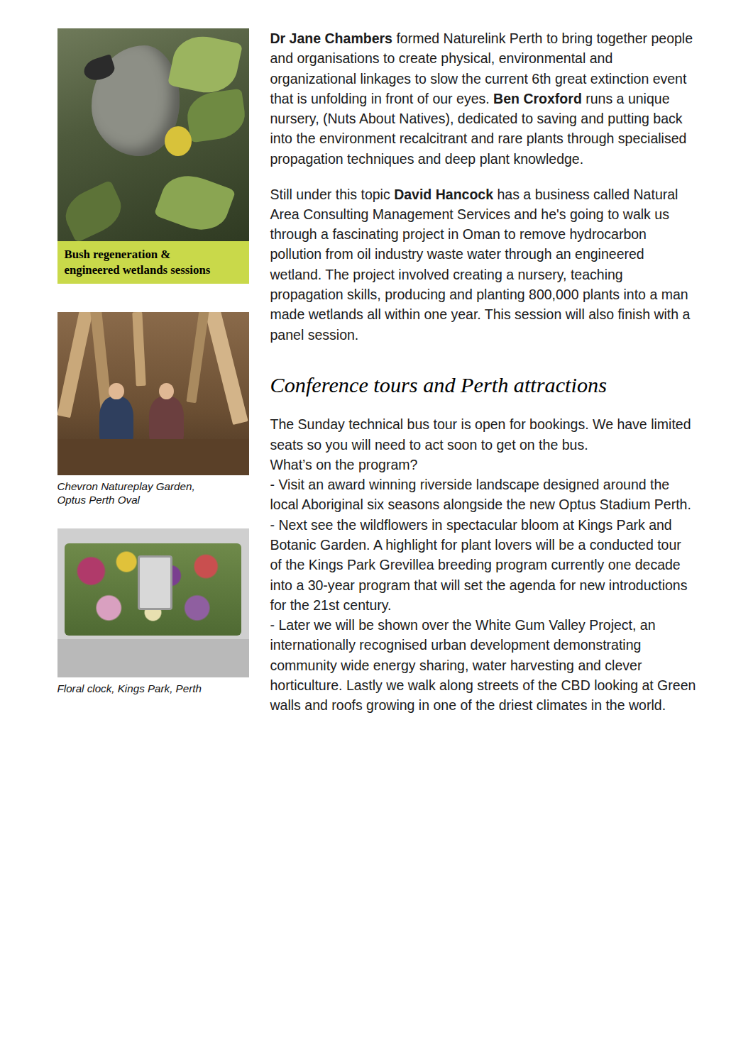Bush regeneration &
engineered wetlands sessions
Chevron Natureplay Garden,
Optus Perth Oval
Floral clock, Kings Park, Perth
Dr Jane Chambers formed Naturelink Perth to bring together people and organisations to create physical, environmental and organizational linkages to slow the current 6th great extinction event that is unfolding in front of our eyes. Ben Croxford runs a unique nursery, (Nuts About Natives), dedicated to saving and putting back into the environment recalcitrant and rare plants through specialised propagation techniques and deep plant knowledge.
Still under this topic David Hancock has a business called Natural Area Consulting Management Services and he's going to walk us through a fascinating project in Oman to remove hydrocarbon pollution from oil industry waste water through an engineered wetland. The project involved creating a nursery, teaching propagation skills, producing and planting 800,000 plants into a man made wetlands all within one year. This session will also finish with a panel session.
Conference tours and Perth attractions
The Sunday technical bus tour is open for bookings. We have limited seats so you will need to act soon to get on the bus.
What’s on the program?
- Visit an award winning riverside landscape designed around the local Aboriginal six seasons alongside the new Optus Stadium Perth. - Next see the wildflowers in spectacular bloom at Kings Park and Botanic Garden. A highlight for plant lovers will be a conducted tour of the Kings Park Grevillea breeding program currently one decade into a 30-year program that will set the agenda for new introductions for the 21st century.
- Later we will be shown over the White Gum Valley Project, an internationally recognised urban development demonstrating community wide energy sharing, water harvesting and clever horticulture. Lastly we walk along streets of the CBD looking at Green walls and roofs growing in one of the driest climates in the world.